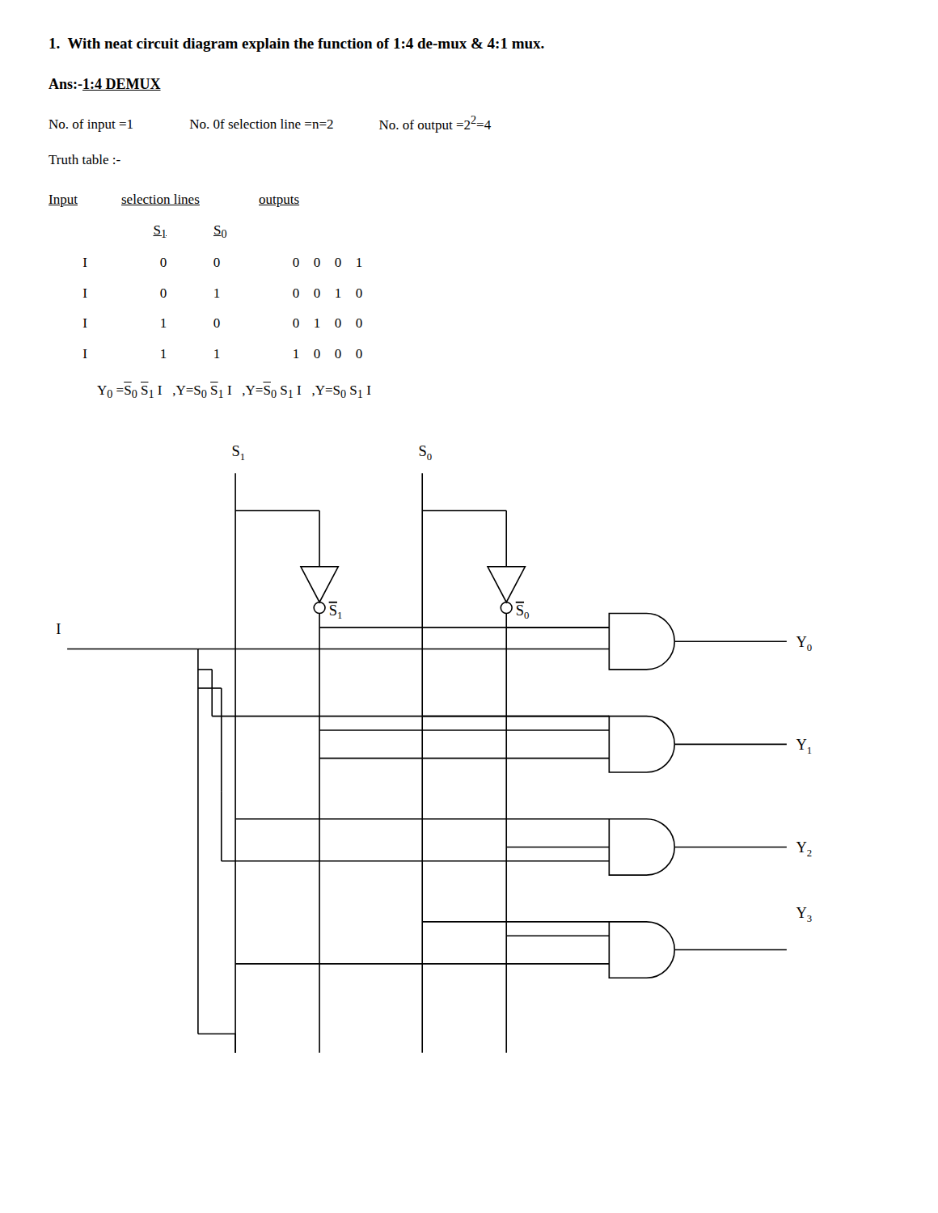1. With neat circuit diagram explain the function of 1:4 de-mux & 4:1 mux.
Ans:-1:4 DEMUX
No. of input =1 No. 0f selection line =n=2 No. of output =22=4
Truth table :-
| Input | selection lines | outputs |
| --- | --- | --- |
| | S 1 S 0 | |
| I | 0 0 | 0 0 0 1 |
| I | 0 1 | 0 0 1 0 |
| I | 1 0 | 0 1 0 0 |
| I | 1 1 | 1 0 0 0 |
Y0 =S0 S1 I ,Y=S0 S1 I ,Y=S0 S1 I ,Y=S0 S1 I
S1 S0 S1 S0 I Y0 Y1 Y2 Y3